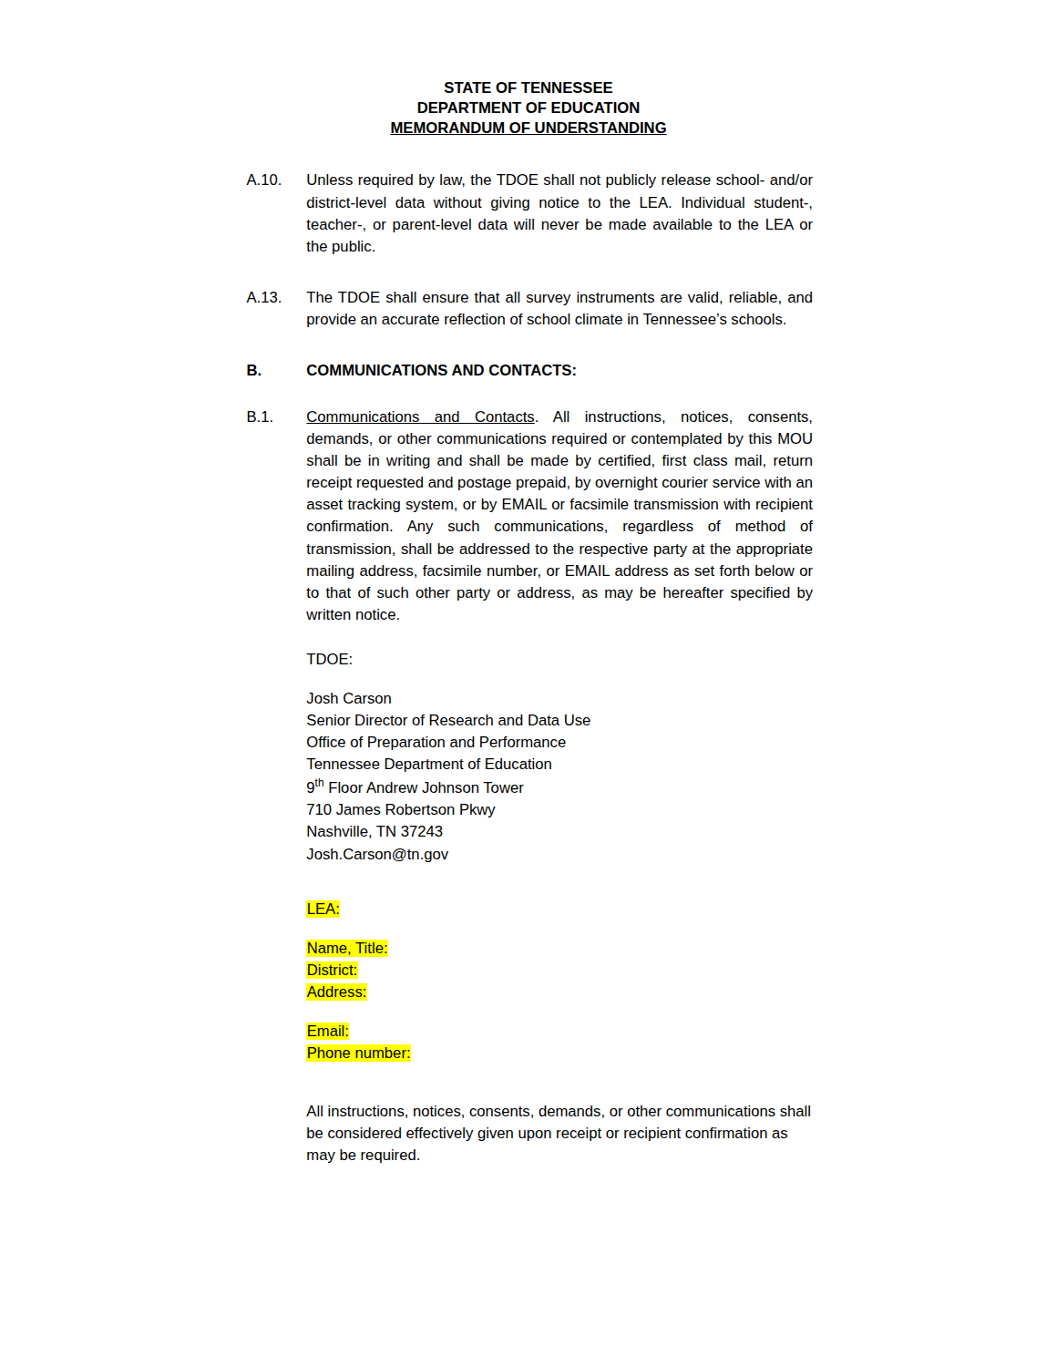STATE OF TENNESSEE
DEPARTMENT OF EDUCATION
MEMORANDUM OF UNDERSTANDING
A.10.
Unless required by law, the TDOE shall not publicly release school- and/or district-level data without giving notice to the LEA. Individual student-, teacher-, or parent-level data will never be made available to the LEA or the public.
A.13.
The TDOE shall ensure that all survey instruments are valid, reliable, and provide an accurate reflection of school climate in Tennessee’s schools.
B.
COMMUNICATIONS AND CONTACTS:
B.1.
Communications and Contacts. All instructions, notices, consents, demands, or other communications required or contemplated by this MOU shall be in writing and shall be made by certified, first class mail, return receipt requested and postage prepaid, by overnight courier service with an asset tracking system, or by EMAIL or facsimile transmission with recipient confirmation. Any such communications, regardless of method of transmission, shall be addressed to the respective party at the appropriate mailing address, facsimile number, or EMAIL address as set forth below or to that of such other party or address, as may be hereafter specified by written notice.
TDOE:
Josh Carson
Senior Director of Research and Data Use
Office of Preparation and Performance
Tennessee Department of Education
9th Floor Andrew Johnson Tower
710 James Robertson Pkwy
Nashville, TN 37243
Josh.Carson@tn.gov
LEA:
Name, Title:
District:
Address:
Email:
Phone number:
All instructions, notices, consents, demands, or other communications shall be considered effectively given upon receipt or recipient confirmation as may be required.